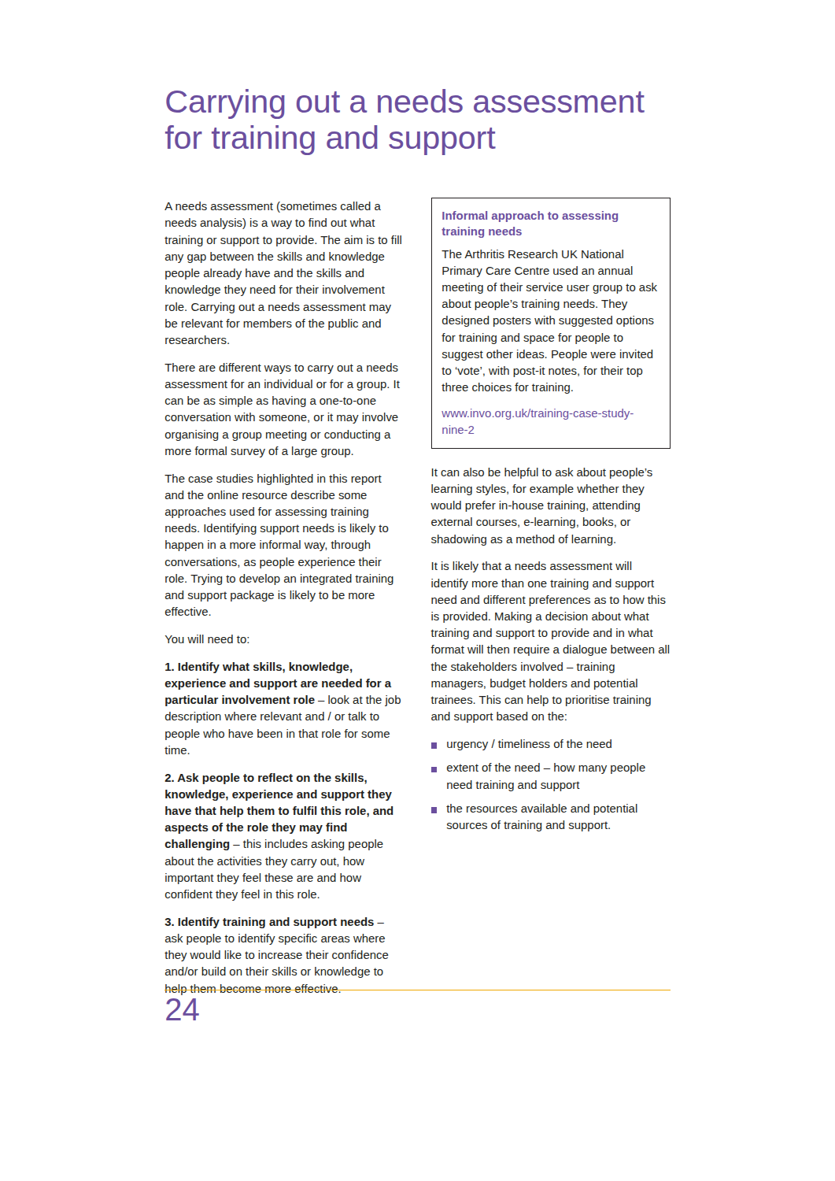Carrying out a needs assessment
for training and support
A needs assessment (sometimes called a needs analysis) is a way to find out what training or support to provide. The aim is to fill any gap between the skills and knowledge people already have and the skills and knowledge they need for their involvement role. Carrying out a needs assessment may be relevant for members of the public and researchers.
There are different ways to carry out a needs assessment for an individual or for a group. It can be as simple as having a one-to-one conversation with someone, or it may involve organising a group meeting or conducting a more formal survey of a large group.
The case studies highlighted in this report and the online resource describe some approaches used for assessing training needs. Identifying support needs is likely to happen in a more informal way, through conversations, as people experience their role. Trying to develop an integrated training and support package is likely to be more effective.
You will need to:
1. Identify what skills, knowledge, experience and support are needed for a particular involvement role – look at the job description where relevant and / or talk to people who have been in that role for some time.
2. Ask people to reflect on the skills, knowledge, experience and support they have that help them to fulfil this role, and aspects of the role they may find challenging – this includes asking people about the activities they carry out, how important they feel these are and how confident they feel in this role.
3. Identify training and support needs – ask people to identify specific areas where they would like to increase their confidence and/or build on their skills or knowledge to help them become more effective.
Informal approach to assessing training needs
The Arthritis Research UK National Primary Care Centre used an annual meeting of their service user group to ask about people’s training needs. They designed posters with suggested options for training and space for people to suggest other ideas. People were invited to ‘vote’, with post-it notes, for their top three choices for training.
www.invo.org.uk/training-case-study-nine-2
It can also be helpful to ask about people’s learning styles, for example whether they would prefer in-house training, attending external courses, e-learning, books, or shadowing as a method of learning.
It is likely that a needs assessment will identify more than one training and support need and different preferences as to how this is provided. Making a decision about what training and support to provide and in what format will then require a dialogue between all the stakeholders involved – training managers, budget holders and potential trainees. This can help to prioritise training and support based on the:
urgency / timeliness of the need
extent of the need – how many people need training and support
the resources available and potential sources of training and support.
24